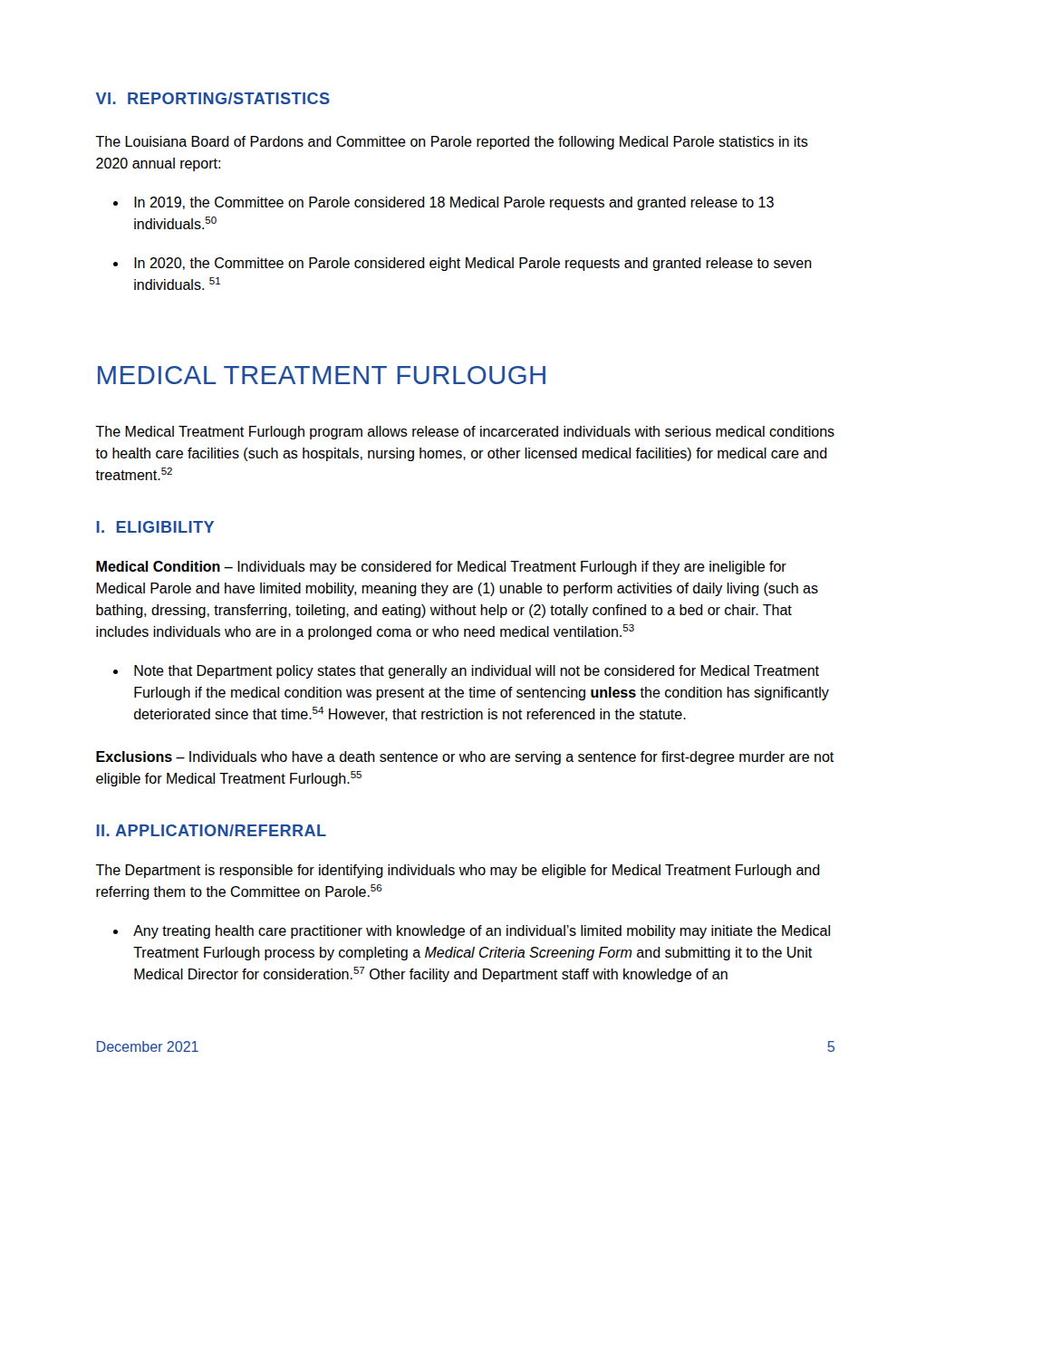VI. REPORTING/STATISTICS
The Louisiana Board of Pardons and Committee on Parole reported the following Medical Parole statistics in its 2020 annual report:
In 2019, the Committee on Parole considered 18 Medical Parole requests and granted release to 13 individuals.50
In 2020, the Committee on Parole considered eight Medical Parole requests and granted release to seven individuals. 51
MEDICAL TREATMENT FURLOUGH
The Medical Treatment Furlough program allows release of incarcerated individuals with serious medical conditions to health care facilities (such as hospitals, nursing homes, or other licensed medical facilities) for medical care and treatment.52
I. ELIGIBILITY
Medical Condition – Individuals may be considered for Medical Treatment Furlough if they are ineligible for Medical Parole and have limited mobility, meaning they are (1) unable to perform activities of daily living (such as bathing, dressing, transferring, toileting, and eating) without help or (2) totally confined to a bed or chair. That includes individuals who are in a prolonged coma or who need medical ventilation.53
Note that Department policy states that generally an individual will not be considered for Medical Treatment Furlough if the medical condition was present at the time of sentencing unless the condition has significantly deteriorated since that time.54 However, that restriction is not referenced in the statute.
Exclusions – Individuals who have a death sentence or who are serving a sentence for first-degree murder are not eligible for Medical Treatment Furlough.55
II. APPLICATION/REFERRAL
The Department is responsible for identifying individuals who may be eligible for Medical Treatment Furlough and referring them to the Committee on Parole.56
Any treating health care practitioner with knowledge of an individual’s limited mobility may initiate the Medical Treatment Furlough process by completing a Medical Criteria Screening Form and submitting it to the Unit Medical Director for consideration.57 Other facility and Department staff with knowledge of an
December 2021 5